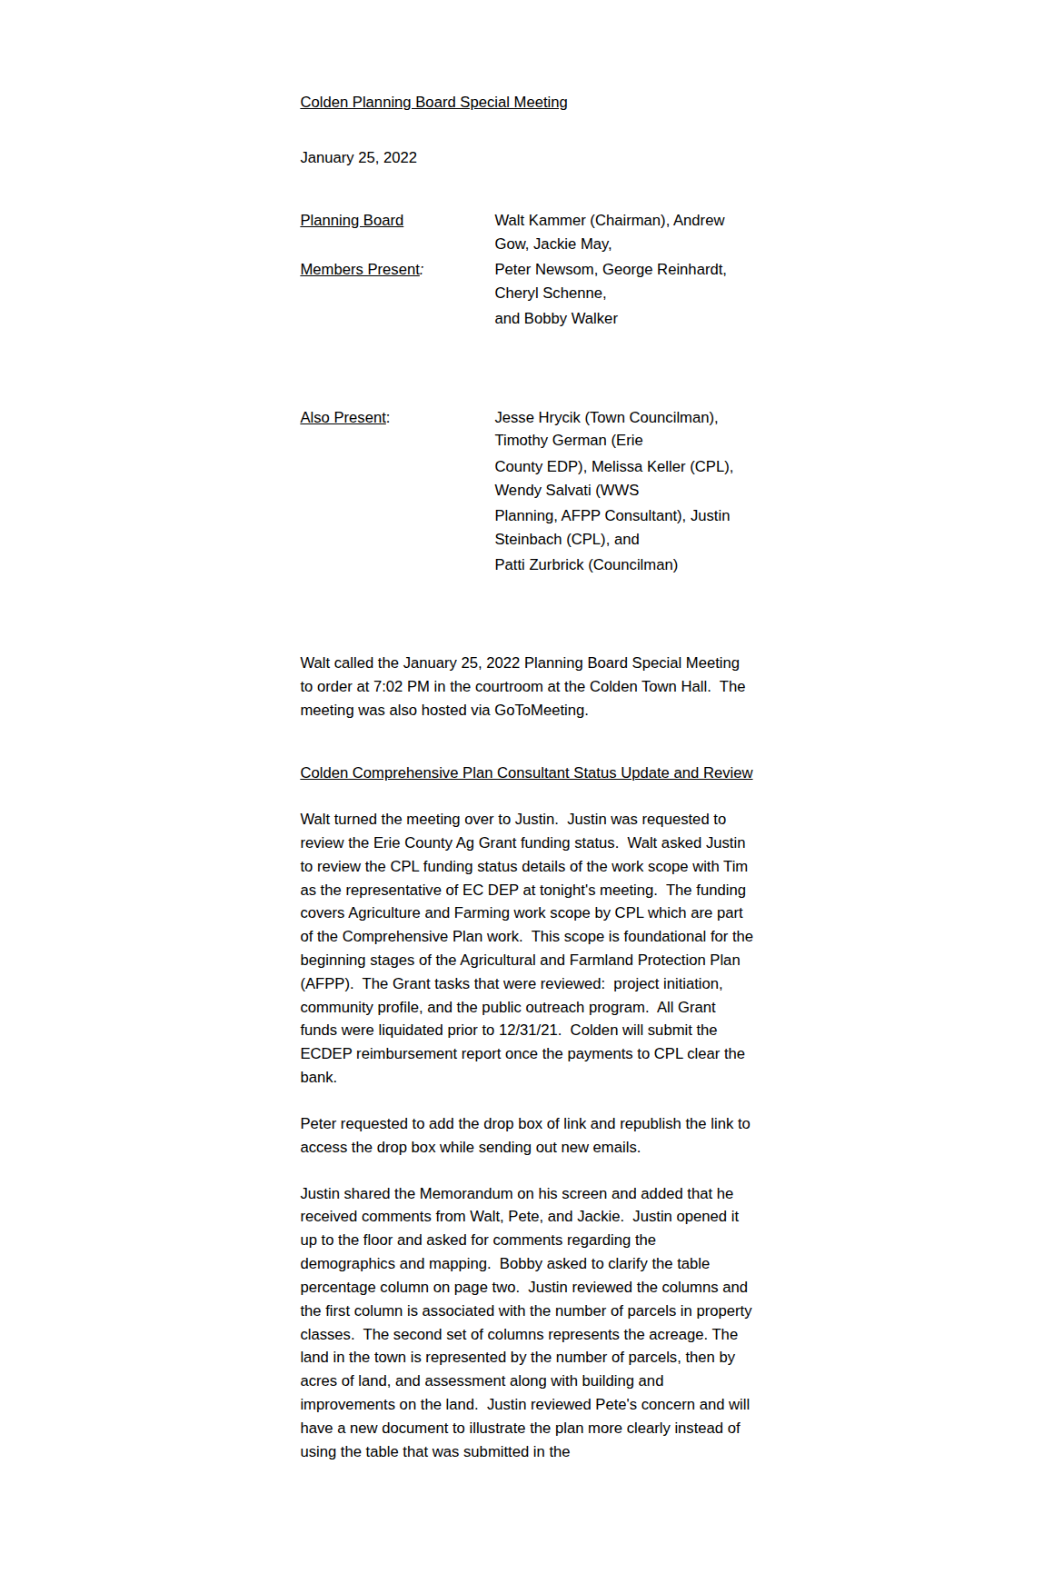Colden Planning Board Special Meeting
January 25, 2022
| Planning Board | Walt Kammer (Chairman), Andrew Gow, Jackie May, |
| Members Present : | Peter Newsom, George Reinhardt, Cheryl Schenne, |
| | and Bobby Walker |
| Also Present : | Jesse Hrycik (Town Councilman), Timothy German (Erie |
| | County EDP), Melissa Keller (CPL), Wendy Salvati (WWS |
| | Planning, AFPP Consultant), Justin Steinbach (CPL), and |
| | Patti Zurbrick (Councilman) |
Walt called the January 25, 2022 Planning Board Special Meeting to order at 7:02 PM in the courtroom at the Colden Town Hall. The meeting was also hosted via GoToMeeting.
Colden Comprehensive Plan Consultant Status Update and Review
Walt turned the meeting over to Justin. Justin was requested to review the Erie County Ag Grant funding status. Walt asked Justin to review the CPL funding status details of the work scope with Tim as the representative of EC DEP at tonight's meeting. The funding covers Agriculture and Farming work scope by CPL which are part of the Comprehensive Plan work. This scope is foundational for the beginning stages of the Agricultural and Farmland Protection Plan (AFPP). The Grant tasks that were reviewed: project initiation, community profile, and the public outreach program. All Grant funds were liquidated prior to 12/31/21. Colden will submit the ECDEP reimbursement report once the payments to CPL clear the bank.
Peter requested to add the drop box of link and republish the link to access the drop box while sending out new emails.
Justin shared the Memorandum on his screen and added that he received comments from Walt, Pete, and Jackie. Justin opened it up to the floor and asked for comments regarding the demographics and mapping. Bobby asked to clarify the table percentage column on page two. Justin reviewed the columns and the first column is associated with the number of parcels in property classes. The second set of columns represents the acreage. The land in the town is represented by the number of parcels, then by acres of land, and assessment along with building and improvements on the land. Justin reviewed Pete's concern and will have a new document to illustrate the plan more clearly instead of using the table that was submitted in the